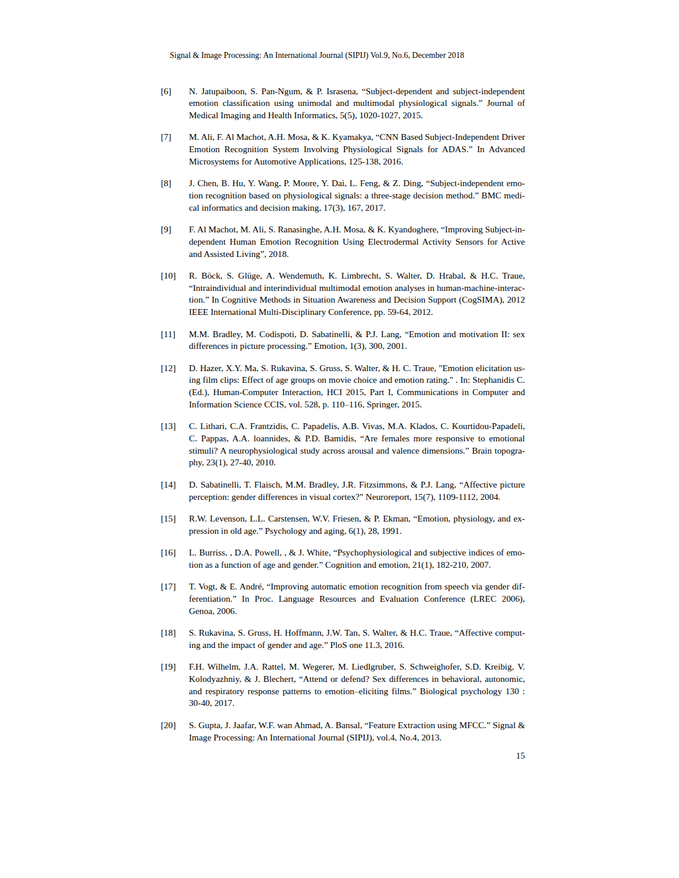Signal & Image Processing: An International Journal (SIPIJ) Vol.9, No.6, December 2018
[6] N. Jatupaiboon, S. Pan-Ngum, & P. Israsena, “Subject-dependent and subject-independent emotion classification using unimodal and multimodal physiological signals.” Journal of Medical Imaging and Health Informatics, 5(5), 1020-1027, 2015.
[7] M. Ali, F. Al Machot, A.H. Mosa, & K. Kyamakya, “CNN Based Subject-Independent Driver Emotion Recognition System Involving Physiological Signals for ADAS.” In Advanced Microsystems for Automotive Applications, 125-138, 2016.
[8] J. Chen, B. Hu, Y. Wang, P. Moore, Y. Dai, L. Feng, & Z. Ding, “Subject-independent emotion recognition based on physiological signals: a three-stage decision method.” BMC medical informatics and decision making, 17(3), 167, 2017.
[9] F. Al Machot, M. Ali, S. Ranasinghe, A.H. Mosa, & K. Kyandoghere, “Improving Subject-independent Human Emotion Recognition Using Electrodermal Activity Sensors for Active and Assisted Living”, 2018.
[10] R. Böck, S. Glüge, A. Wendemuth, K. Limbrecht, S. Walter, D. Hrabal, & H.C. Traue, “Intraindividual and interindividual multimodal emotion analyses in human-machine-interaction.” In Cognitive Methods in Situation Awareness and Decision Support (CogSIMA), 2012 IEEE International Multi-Disciplinary Conference, pp. 59-64, 2012.
[11] M.M. Bradley, M. Codispoti, D. Sabatinelli, & P.J. Lang, “Emotion and motivation II: sex differences in picture processing.” Emotion, 1(3), 300, 2001.
[12] D. Hazer, X.Y. Ma, S. Rukavina, S. Gruss, S. Walter, & H. C. Traue, "Emotion elicitation using film clips: Effect of age groups on movie choice and emotion rating." . In: Stephanidis C. (Ed.), Human-Computer Interaction, HCI 2015, Part I, Communications in Computer and Information Science CCIS, vol. 528, p. 110–116, Springer, 2015.
[13] C. Lithari, C.A. Frantzidis, C. Papadelis, A.B. Vivas, M.A. Klados, C. Kourtidou-Papadeli, C. Pappas, A.A. loannides, & P.D. Bamidis, “Are females more responsive to emotional stimuli? A neurophysiological study across arousal and valence dimensions.” Brain topography, 23(1), 27-40, 2010.
[14] D. Sabatinelli, T. Flaisch, M.M. Bradley, J.R. Fitzsimmons, & P.J. Lang, “Affective picture perception: gender differences in visual cortex?” Neuroreport, 15(7), 1109-1112, 2004.
[15] R.W. Levenson, L.L. Carstensen, W.V. Friesen, & P. Ekman, “Emotion, physiology, and expression in old age.” Psychology and aging, 6(1), 28, 1991.
[16] L. Burriss, , D.A. Powell, , & J. White, “Psychophysiological and subjective indices of emotion as a function of age and gender.” Cognition and emotion, 21(1), 182-210, 2007.
[17] T. Vogt, & E. André, “Improving automatic emotion recognition from speech via gender differentiation.” In Proc. Language Resources and Evaluation Conference (LREC 2006), Genoa, 2006.
[18] S. Rukavina, S. Gruss, H. Hoffmann, J.W. Tan, S. Walter, & H.C. Traue, “Affective computing and the impact of gender and age.” PloS one 11.3, 2016.
[19] F.H. Wilhelm, J.A. Rattel, M. Wegerer, M. Liedlgruber, S. Schweighofer, S.D. Kreibig, V. Kolodyazhniy, & J. Blechert, “Attend or defend? Sex differences in behavioral, autonomic, and respiratory response patterns to emotion–eliciting films.” Biological psychology 130 : 30-40, 2017.
[20] S. Gupta, J. Jaafar, W.F. wan Ahmad, A. Bansal, “Feature Extraction using MFCC.” Signal & Image Processing: An International Journal (SIPIJ), vol.4, No.4, 2013.
15